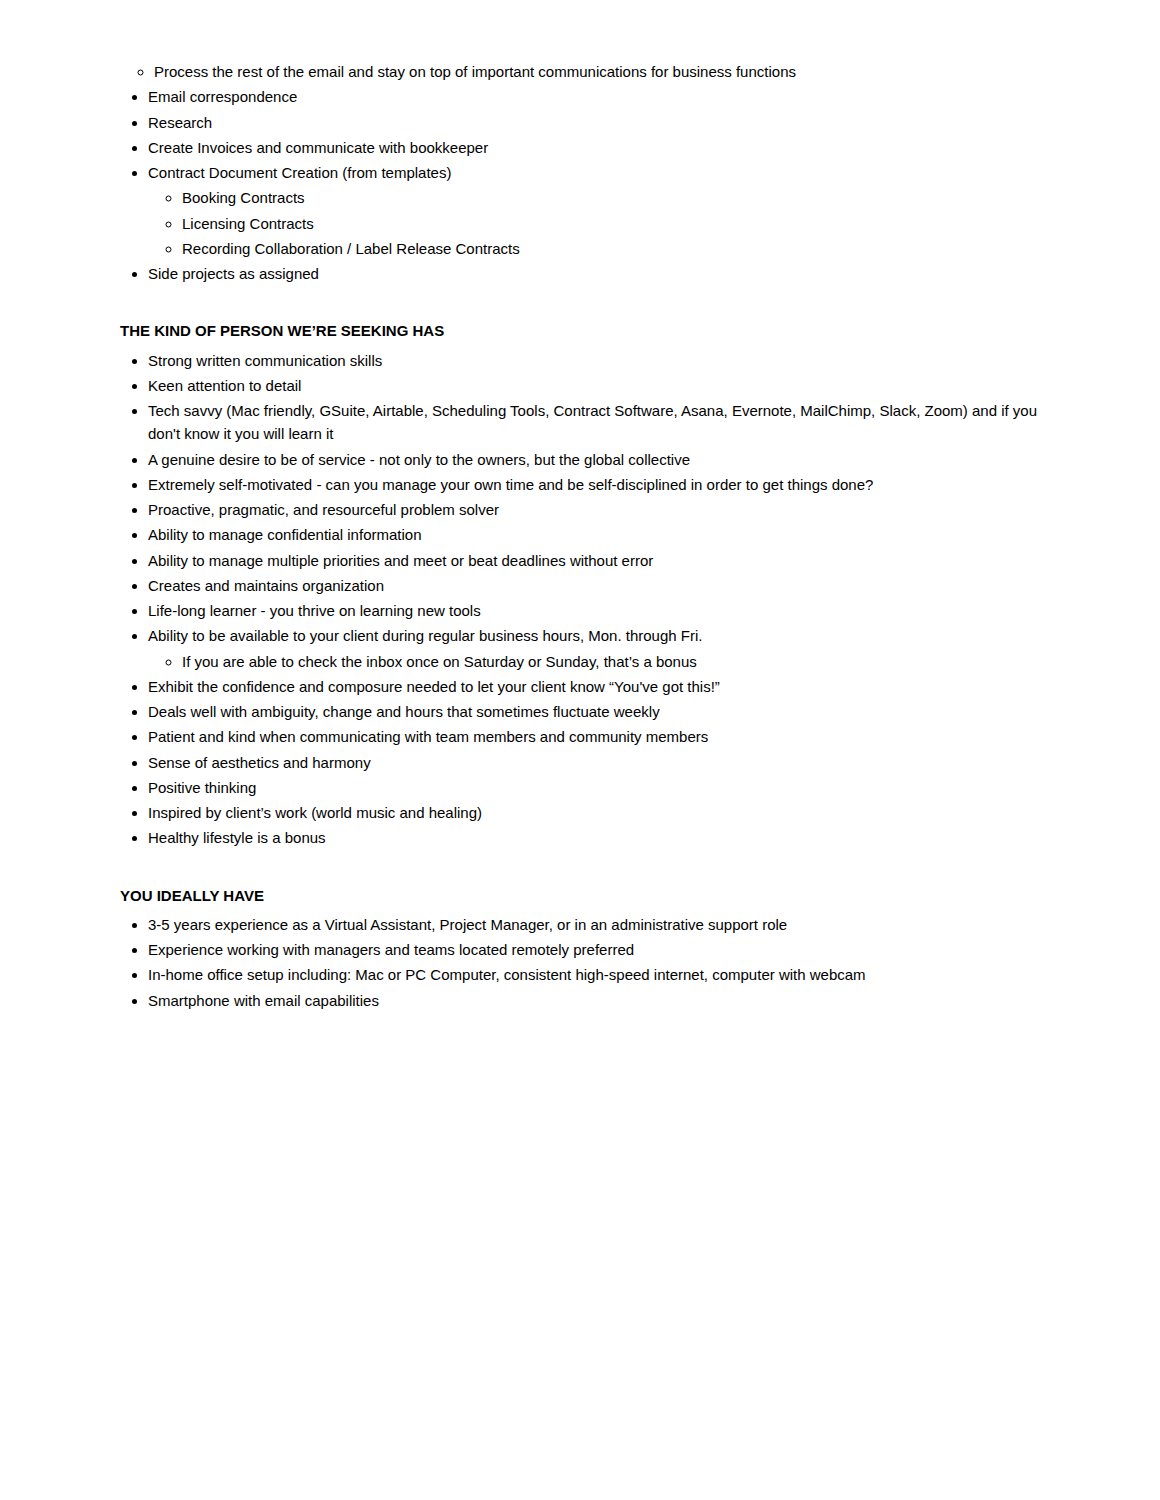Process the rest of the email and stay on top of important communications for business functions
Email correspondence
Research
Create Invoices and communicate with bookkeeper
Contract Document Creation (from templates)
Booking Contracts
Licensing Contracts
Recording Collaboration / Label Release Contracts
Side projects as assigned
The kind of person we’re seeking has
Strong written communication skills
Keen attention to detail
Tech savvy (Mac friendly, GSuite, Airtable, Scheduling Tools, Contract Software, Asana, Evernote, MailChimp, Slack, Zoom) and if you don't know it you will learn it
A genuine desire to be of service - not only to the owners, but the global collective
Extremely self-motivated - can you manage your own time and be self-disciplined in order to get things done?
Proactive, pragmatic, and resourceful problem solver
Ability to manage confidential information
Ability to manage multiple priorities and meet or beat deadlines without error
Creates and maintains organization
Life-long learner - you thrive on learning new tools
Ability to be available to your client during regular business hours, Mon. through Fri.
If you are able to check the inbox once on Saturday or Sunday, that’s a bonus
Exhibit the confidence and composure needed to let your client know “You've got this!”
Deals well with ambiguity, change and hours that sometimes fluctuate weekly
Patient and kind when communicating with team members and community members
Sense of aesthetics and harmony
Positive thinking
Inspired by client’s work (world music and healing)
Healthy lifestyle is a bonus
You ideally have
3-5 years experience as a Virtual Assistant, Project Manager, or in an administrative support role
Experience working with managers and teams located remotely preferred
In-home office setup including: Mac or PC Computer, consistent high-speed internet, computer with webcam
Smartphone with email capabilities